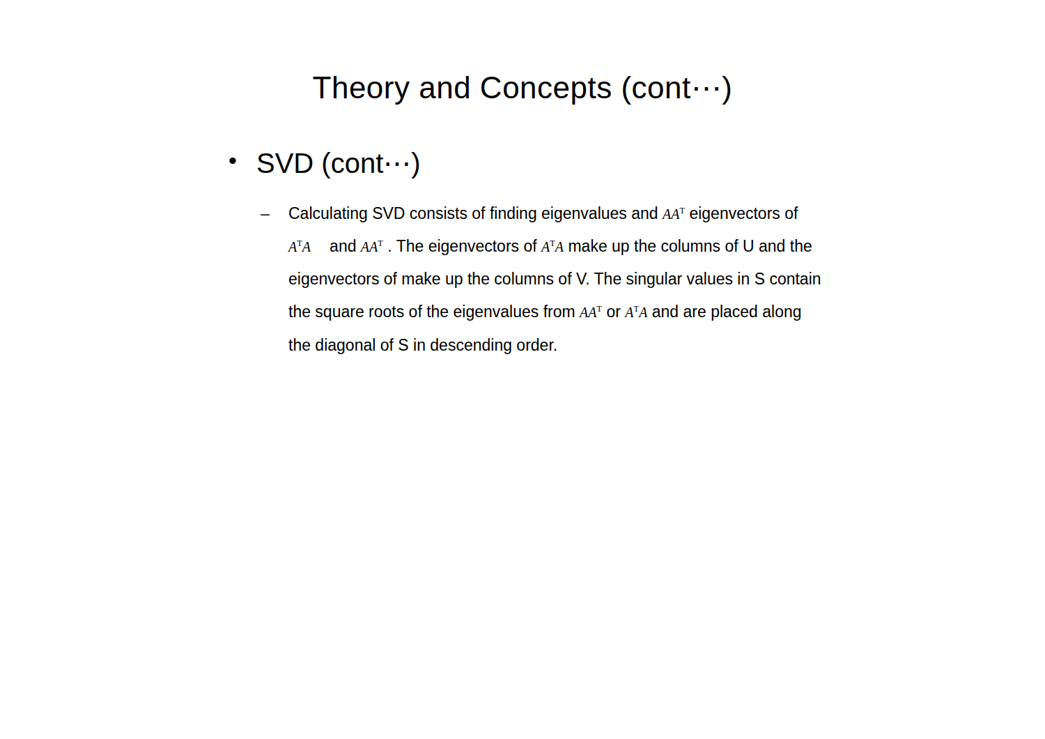Theory and Concepts (cont⋯)
SVD (cont⋯)
Calculating SVD consists of finding eigenvalues and AAT eigenvectors of ATA and AAT . The eigenvectors of ATA make up the columns of U and the eigenvectors of make up the columns of V. The singular values in S contain the square roots of the eigenvalues from AAT or ATA and are placed along the diagonal of S in descending order.